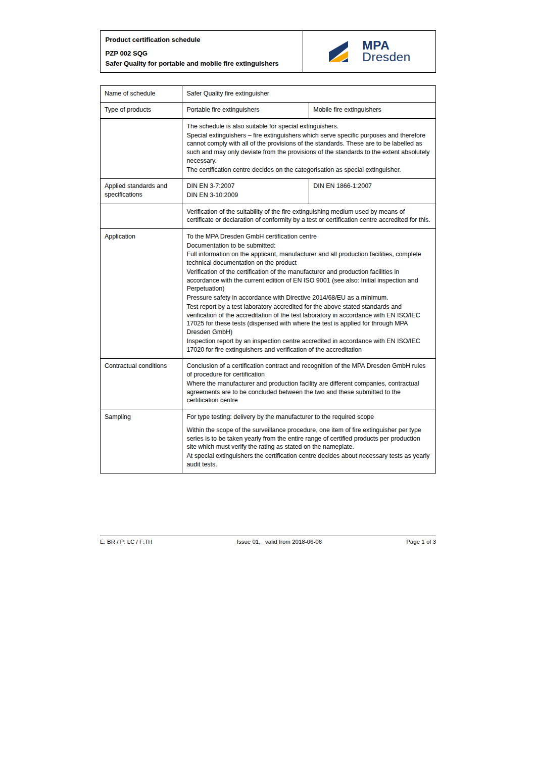Product certification schedule PZP 002 SQG
Safer Quality for portable and mobile fire extinguishers
MPA Dresden
| Name of schedule | Safer Quality fire extinguisher |
| Type of products | Portable fire extinguishers | Mobile fire extinguishers |
| | The schedule is also suitable for special extinguishers. Special extinguishers – fire extinguishers which serve specific purposes and therefore cannot comply with all of the provisions of the standards. These are to be labelled as such and may only deviate from the provisions of the standards to the extent absolutely necessary. The certification centre decides on the categorisation as special extinguisher. |
| Applied standards and specifications | DIN EN 3-7:2007 DIN EN 3-10:2009 | DIN EN 1866-1:2007 |
| | Verification of the suitability of the fire extinguishing medium used by means of certificate or declaration of conformity by a test or certification centre accredited for this. |
| Application | To the MPA Dresden GmbH certification centre Documentation to be submitted: Full information on the applicant, manufacturer and all production facilities, complete technical documentation on the product Verification of the certification of the manufacturer and production facilities in accordance with the current edition of EN ISO 9001 (see also: Initial inspection and Perpetuation) Pressure safety in accordance with Directive 2014/68/EU as a minimum. Test report by a test laboratory accredited for the above stated standards and verification of the accreditation of the test laboratory in accordance with EN ISO/IEC 17025 for these tests (dispensed with where the test is applied for through MPA Dresden GmbH) Inspection report by an inspection centre accredited in accordance with EN ISO/IEC 17020 for fire extinguishers and verification of the accreditation |
| Contractual conditions | Conclusion of a certification contract and recognition of the MPA Dresden GmbH rules of procedure for certification Where the manufacturer and production facility are different companies, contractual agreements are to be concluded between the two and these submitted to the certification centre |
| Sampling | For type testing: delivery by the manufacturer to the required scope Within the scope of the surveillance procedure, one item of fire extinguisher per type series is to be taken yearly from the entire range of certified products per production site which must verify the rating as stated on the nameplate. At special extinguishers the certification centre decides about necessary tests as yearly audit tests. |
E: BR / P: LC / F:TH Issue 01, valid from 2018-06-06 Page 1 of 3